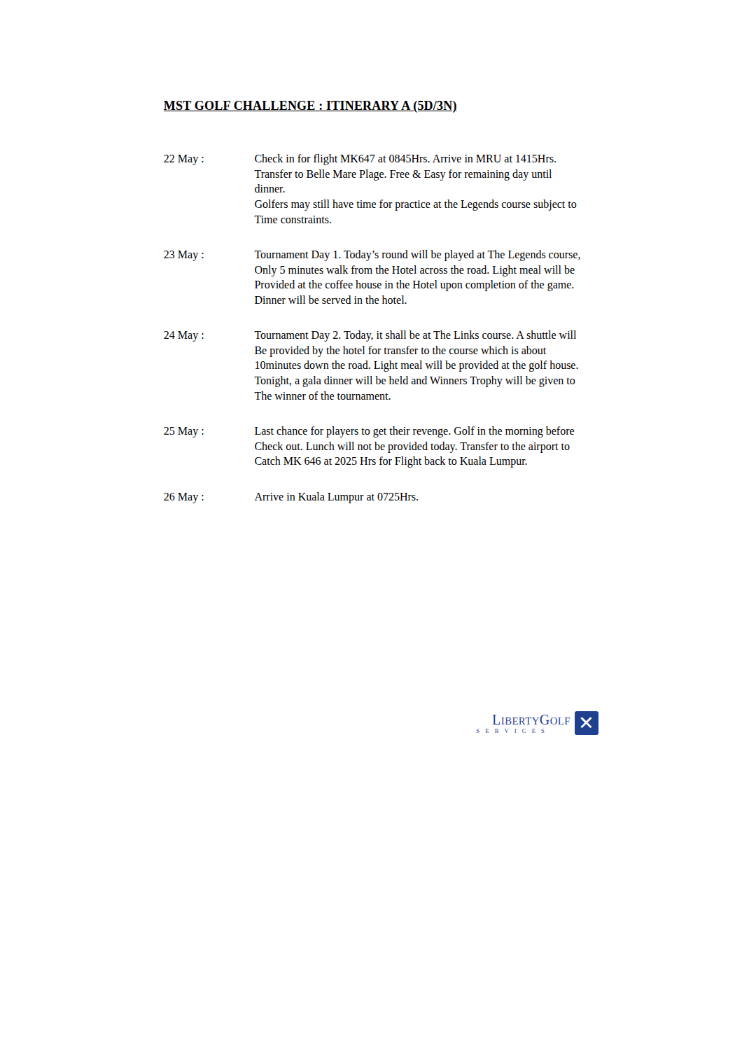MST GOLF CHALLENGE : ITINERARY A (5D/3N)
| 22 May : | Check in for flight MK647 at 0845Hrs. Arrive in MRU at 1415Hrs. Transfer to Belle Mare Plage. Free & Easy for remaining day until dinner. Golfers may still have time for practice at the Legends course subject to Time constraints. |
| 23 May : | Tournament Day 1. Today’s round will be played at The Legends course, Only 5 minutes walk from the Hotel across the road. Light meal will be Provided at the coffee house in the Hotel upon completion of the game. Dinner will be served in the hotel. |
| 24 May : | Tournament Day 2. Today, it shall be at The Links course. A shuttle will Be provided by the hotel for transfer to the course which is about 10minutes down the road. Light meal will be provided at the golf house. Tonight, a gala dinner will be held and Winners Trophy will be given to The winner of the tournament. |
| 25 May : | Last chance for players to get their revenge. Golf in the morning before Check out. Lunch will not be provided today. Transfer to the airport to Catch MK 646 at 2025 Hrs for Flight back to Kuala Lumpur. |
| 26 May : | Arrive in Kuala Lumpur at 0725Hrs. |
LIBERTYGOLF
S E R V I C E S
✕